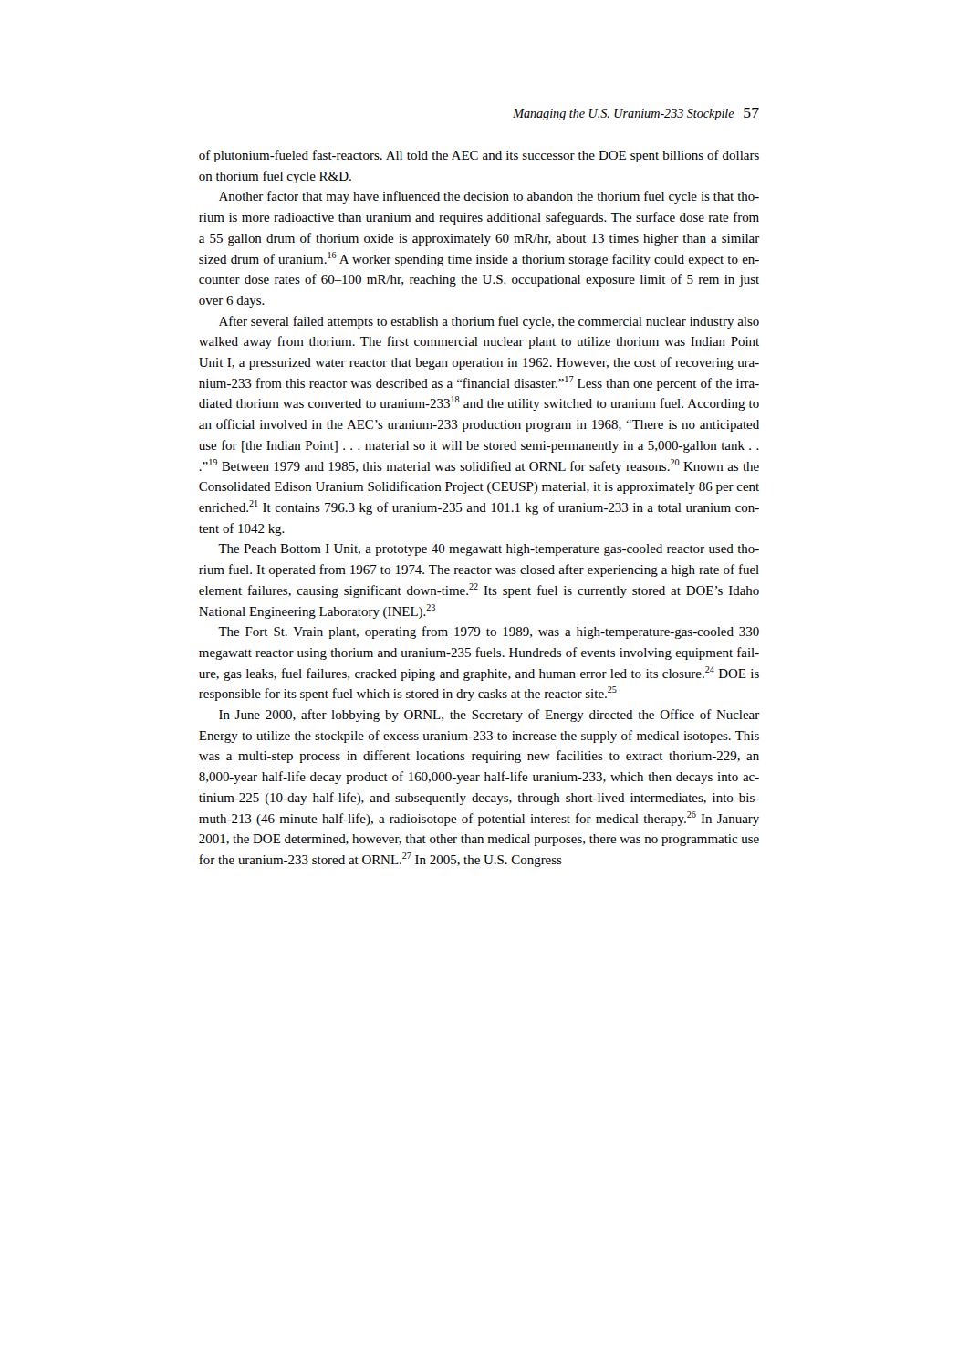Managing the U.S. Uranium-233 Stockpile 57
of plutonium-fueled fast-reactors. All told the AEC and its successor the DOE spent billions of dollars on thorium fuel cycle R&D.
Another factor that may have influenced the decision to abandon the thorium fuel cycle is that thorium is more radioactive than uranium and requires additional safeguards. The surface dose rate from a 55 gallon drum of thorium oxide is approximately 60 mR/hr, about 13 times higher than a similar sized drum of uranium.16 A worker spending time inside a thorium storage facility could expect to encounter dose rates of 60–100 mR/hr, reaching the U.S. occupational exposure limit of 5 rem in just over 6 days.
After several failed attempts to establish a thorium fuel cycle, the commercial nuclear industry also walked away from thorium. The first commercial nuclear plant to utilize thorium was Indian Point Unit I, a pressurized water reactor that began operation in 1962. However, the cost of recovering uranium-233 from this reactor was described as a “financial disaster.”17 Less than one percent of the irradiated thorium was converted to uranium-23318 and the utility switched to uranium fuel. According to an official involved in the AEC’s uranium-233 production program in 1968, “There is no anticipated use for [the Indian Point] . . . material so it will be stored semi-permanently in a 5,000-gallon tank . . .”19 Between 1979 and 1985, this material was solidified at ORNL for safety reasons.20 Known as the Consolidated Edison Uranium Solidification Project (CEUSP) material, it is approximately 86 per cent enriched.21 It contains 796.3 kg of uranium-235 and 101.1 kg of uranium-233 in a total uranium content of 1042 kg.
The Peach Bottom I Unit, a prototype 40 megawatt high-temperature gas-cooled reactor used thorium fuel. It operated from 1967 to 1974. The reactor was closed after experiencing a high rate of fuel element failures, causing significant down-time.22 Its spent fuel is currently stored at DOE’s Idaho National Engineering Laboratory (INEL).23
The Fort St. Vrain plant, operating from 1979 to 1989, was a high-temperature-gas-cooled 330 megawatt reactor using thorium and uranium-235 fuels. Hundreds of events involving equipment failure, gas leaks, fuel failures, cracked piping and graphite, and human error led to its closure.24 DOE is responsible for its spent fuel which is stored in dry casks at the reactor site.25
In June 2000, after lobbying by ORNL, the Secretary of Energy directed the Office of Nuclear Energy to utilize the stockpile of excess uranium-233 to increase the supply of medical isotopes. This was a multi-step process in different locations requiring new facilities to extract thorium-229, an 8,000-year half-life decay product of 160,000-year half-life uranium-233, which then decays into actinium-225 (10-day half-life), and subsequently decays, through short-lived intermediates, into bismuth-213 (46 minute half-life), a radioisotope of potential interest for medical therapy.26 In January 2001, the DOE determined, however, that other than medical purposes, there was no programmatic use for the uranium-233 stored at ORNL.27 In 2005, the U.S. Congress